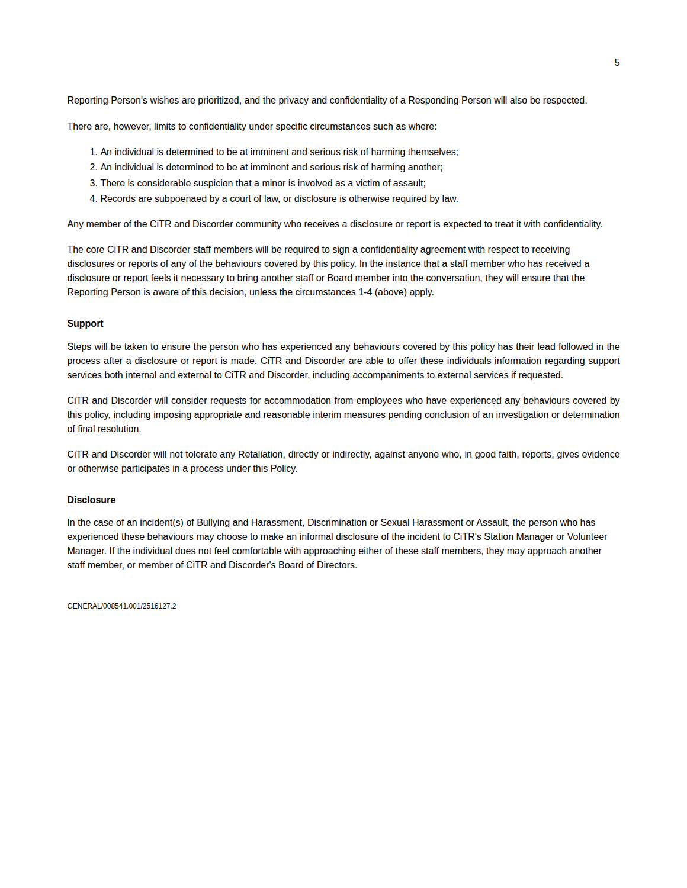5
Reporting Person's wishes are prioritized, and the privacy and confidentiality of a Responding Person will also be respected.
There are, however, limits to confidentiality under specific circumstances such as where:
An individual is determined to be at imminent and serious risk of harming themselves;
An individual is determined to be at imminent and serious risk of harming another;
There is considerable suspicion that a minor is involved as a victim of assault;
Records are subpoenaed by a court of law, or disclosure is otherwise required by law.
Any member of the CiTR and Discorder community who receives a disclosure or report is expected to treat it with confidentiality.
The core CiTR and Discorder staff members will be required to sign a confidentiality agreement with respect to receiving disclosures or reports of any of the behaviours covered by this policy. In the instance that a staff member who has received a disclosure or report feels it necessary to bring another staff or Board member into the conversation, they will ensure that the Reporting Person is aware of this decision, unless the circumstances 1-4 (above) apply.
Support
Steps will be taken to ensure the person who has experienced any behaviours covered by this policy has their lead followed in the process after a disclosure or report is made. CiTR and Discorder are able to offer these individuals information regarding support services both internal and external to CiTR and Discorder, including accompaniments to external services if requested.
CiTR and Discorder will consider requests for accommodation from employees who have experienced any behaviours covered by this policy, including imposing appropriate and reasonable interim measures pending conclusion of an investigation or determination of final resolution.
CiTR and Discorder will not tolerate any Retaliation, directly or indirectly, against anyone who, in good faith, reports, gives evidence or otherwise participates in a process under this Policy.
Disclosure
In the case of an incident(s) of Bullying and Harassment, Discrimination or Sexual Harassment or Assault, the person who has experienced these behaviours may choose to make an informal disclosure of the incident to CiTR's Station Manager or Volunteer Manager. If the individual does not feel comfortable with approaching either of these staff members, they may approach another staff member, or member of CiTR and Discorder's Board of Directors.
GENERAL/008541.001/2516127.2